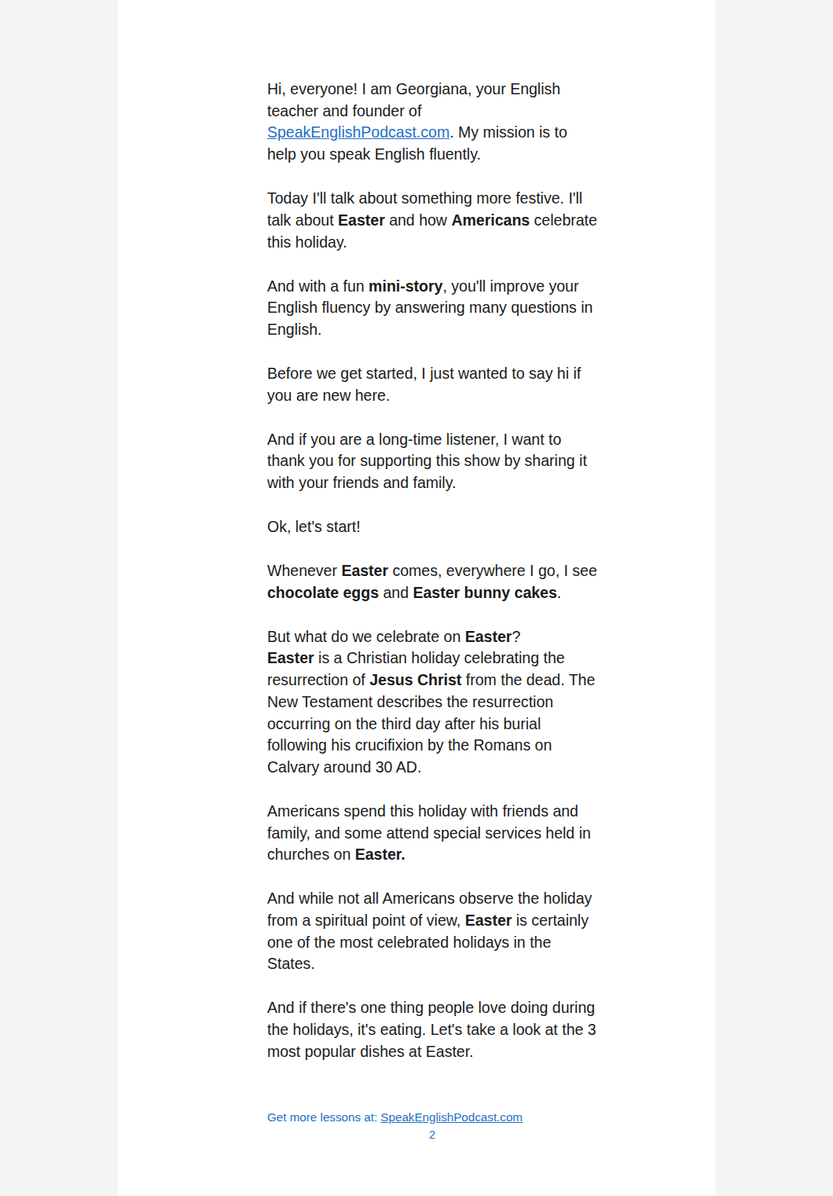Hi, everyone! I am Georgiana, your English teacher and founder of SpeakEnglishPodcast.com. My mission is to help you speak English fluently.
Today I'll talk about something more festive. I'll talk about Easter and how Americans celebrate this holiday.
And with a fun mini-story, you'll improve your English fluency by answering many questions in English.
Before we get started, I just wanted to say hi if you are new here.
And if you are a long-time listener, I want to thank you for supporting this show by sharing it with your friends and family.
Ok, let's start!
Whenever Easter comes, everywhere I go, I see chocolate eggs and Easter bunny cakes.
But what do we celebrate on Easter?
Easter is a Christian holiday celebrating the resurrection of Jesus Christ from the dead. The New Testament describes the resurrection occurring on the third day after his burial following his crucifixion by the Romans on Calvary around 30 AD.
Americans spend this holiday with friends and family, and some attend special services held in churches on Easter.
And while not all Americans observe the holiday from a spiritual point of view, Easter is certainly one of the most celebrated holidays in the States.
And if there's one thing people love doing during the holidays, it's eating. Let's take a look at the 3 most popular dishes at Easter.
Get more lessons at: SpeakEnglishPodcast.com
2